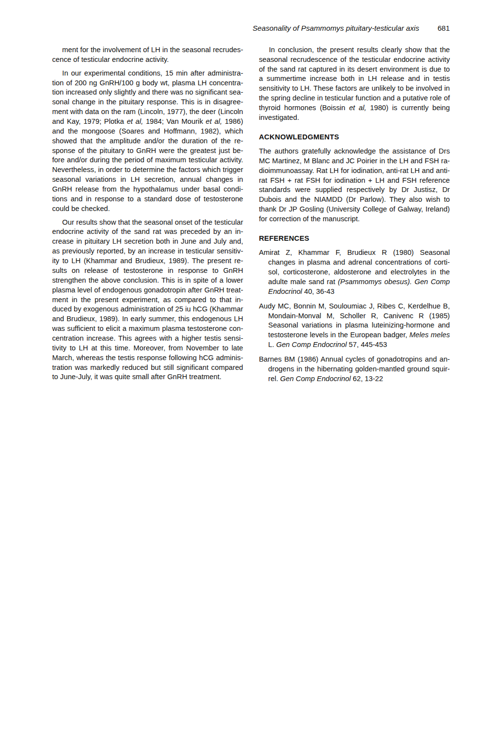Seasonality of Psammomys pituitary-testicular axis 681
ment for the involvement of LH in the seasonal recrudescence of testicular endocrine activity.
In our experimental conditions, 15 min after administration of 200 ng GnRH/100 g body wt, plasma LH concentration increased only slightly and there was no significant seasonal change in the pituitary response. This is in disagreement with data on the ram (Lincoln, 1977), the deer (Lincoln and Kay, 1979; Plotka et al, 1984; Van Mourik et al, 1986) and the mongoose (Soares and Hoffmann, 1982), which showed that the amplitude and/or the duration of the response of the pituitary to GnRH were the greatest just before and/or during the period of maximum testicular activity. Nevertheless, in order to determine the factors which trigger seasonal variations in LH secretion, annual changes in GnRH release from the hypothalamus under basal conditions and in response to a standard dose of testosterone could be checked.
Our results show that the seasonal onset of the testicular endocrine activity of the sand rat was preceded by an increase in pituitary LH secretion both in June and July and, as previously reported, by an increase in testicular sensitivity to LH (Khammar and Brudieux, 1989). The present results on release of testosterone in response to GnRH strengthen the above conclusion. This is in spite of a lower plasma level of endogenous gonadotropin after GnRH treatment in the present experiment, as compared to that induced by exogenous administration of 25 iu hCG (Khammar and Brudieux, 1989). In early summer, this endogenous LH was sufficient to elicit a maximum plasma testosterone concentration increase. This agrees with a higher testis sensitivity to LH at this time. Moreover, from November to late March, whereas the testis response following hCG administration was markedly reduced but still significant compared to June-July, it was quite small after GnRH treatment.
In conclusion, the present results clearly show that the seasonal recrudescence of the testicular endocrine activity of the sand rat captured in its desert environment is due to a summertime increase both in LH release and in testis sensitivity to LH. These factors are unlikely to be involved in the spring decline in testicular function and a putative role of thyroid hormones (Boissin et al, 1980) is currently being investigated.
ACKNOWLEDGMENTS
The authors gratefully acknowledge the assistance of Drs MC Martinez, M Blanc and JC Poirier in the LH and FSH radioimmunoassay. Rat LH for iodination, anti-rat LH and anti-rat FSH + rat FSH for iodination + LH and FSH reference standards were supplied respectively by Dr Justisz, Dr Dubois and the NIAMDD (Dr Parlow). They also wish to thank Dr JP Gosling (University College of Galway, Ireland) for correction of the manuscript.
REFERENCES
Amirat Z, Khammar F, Brudieux R (1980) Seasonal changes in plasma and adrenal concentrations of cortisol, corticosterone, aldosterone and electrolytes in the adulte male sand rat (Psammomys obesus). Gen Comp Endocrinol 40, 36-43
Audy MC, Bonnin M, Souloumiac J, Ribes C, Kerdelhue B, Mondain-Monval M, Scholler R, Canivenc R (1985) Seasonal variations in plasma luteinizing-hormone and testosterone levels in the European badger, Meles meles L. Gen Comp Endocrinol 57, 445-453
Barnes BM (1986) Annual cycles of gonadotropins and androgens in the hibernating golden-mantled ground squirrel. Gen Comp Endocrinol 62, 13-22